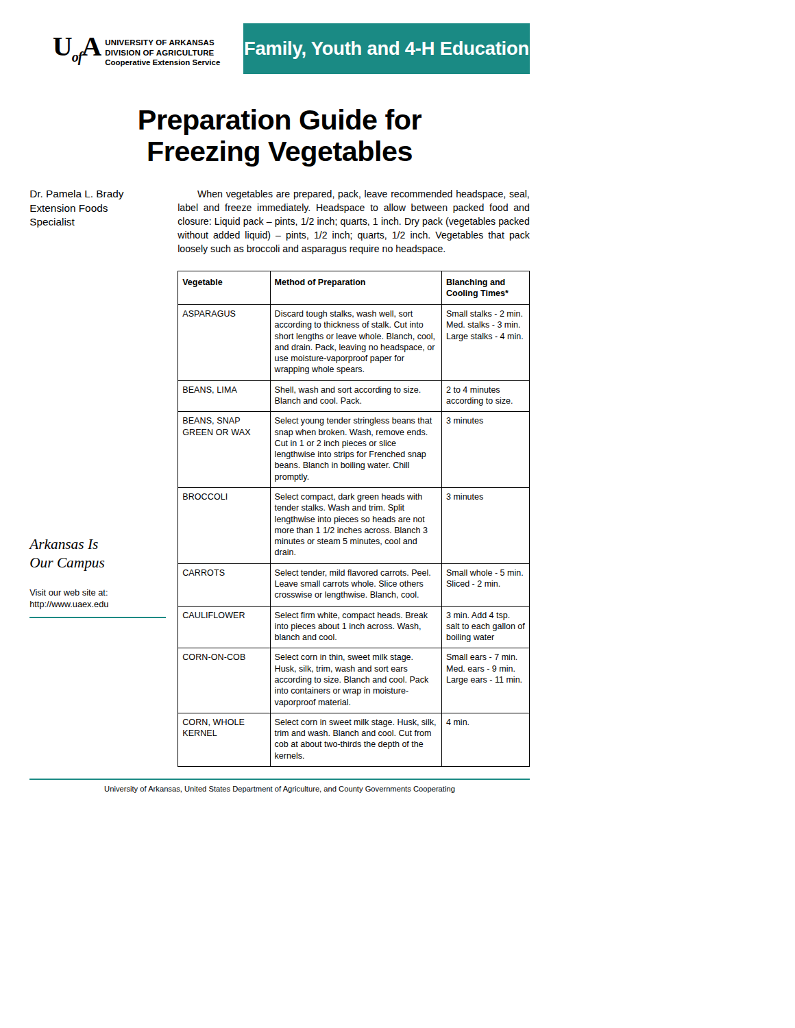Uof A
UNIVERSITY OF ARKANSAS
DIVISION OF AGRICULTURE
Cooperative Extension Service
Family, Youth and 4-H Education
Preparation Guide for
Freezing Vegetables
Dr. Pamela L. Brady
Extension Foods
Specialist
Arkansas Is
Our Campus
Visit our web site at:
http://www.uaex.edu
When vegetables are prepared, pack, leave recommended headspace, seal, label and freeze immediately. Headspace to allow between packed food and closure: Liquid pack – pints, 1/2 inch; quarts, 1 inch. Dry pack (vegetables packed without added liquid) – pints, 1/2 inch; quarts, 1/2 inch. Vegetables that pack loosely such as broccoli and asparagus require no headspace.
| Vegetable | Method of Preparation | Blanching and Cooling Times* |
| --- | --- | --- |
| ASPARAGUS | Discard tough stalks, wash well, sort according to thickness of stalk. Cut into short lengths or leave whole. Blanch, cool, and drain. Pack, leaving no headspace, or use moisture-vaporproof paper for wrapping whole spears. | Small stalks - 2 min. Med. stalks - 3 min. Large stalks - 4 min. |
| BEANS, LIMA | Shell, wash and sort according to size. Blanch and cool. Pack. | 2 to 4 minutes according to size. |
| BEANS, SNAP GREEN OR WAX | Select young tender stringless beans that snap when broken. Wash, remove ends. Cut in 1 or 2 inch pieces or slice lengthwise into strips for Frenched snap beans. Blanch in boiling water. Chill promptly. | 3 minutes |
| BROCCOLI | Select compact, dark green heads with tender stalks. Wash and trim. Split lengthwise into pieces so heads are not more than 1 1/2 inches across. Blanch 3 minutes or steam 5 minutes, cool and drain. | 3 minutes |
| CARROTS | Select tender, mild flavored carrots. Peel. Leave small carrots whole. Slice others crosswise or lengthwise. Blanch, cool. | Small whole - 5 min. Sliced - 2 min. |
| CAULIFLOWER | Select firm white, compact heads. Break into pieces about 1 inch across. Wash, blanch and cool. | 3 min. Add 4 tsp. salt to each gallon of boiling water |
| CORN-ON-COB | Select corn in thin, sweet milk stage. Husk, silk, trim, wash and sort ears according to size. Blanch and cool. Pack into containers or wrap in moisture-vaporproof material. | Small ears - 7 min. Med. ears - 9 min. Large ears - 11 min. |
| CORN, WHOLE KERNEL | Select corn in sweet milk stage. Husk, silk, trim and wash. Blanch and cool. Cut from cob at about two-thirds the depth of the kernels. | 4 min. |
University of Arkansas, United States Department of Agriculture, and County Governments Cooperating